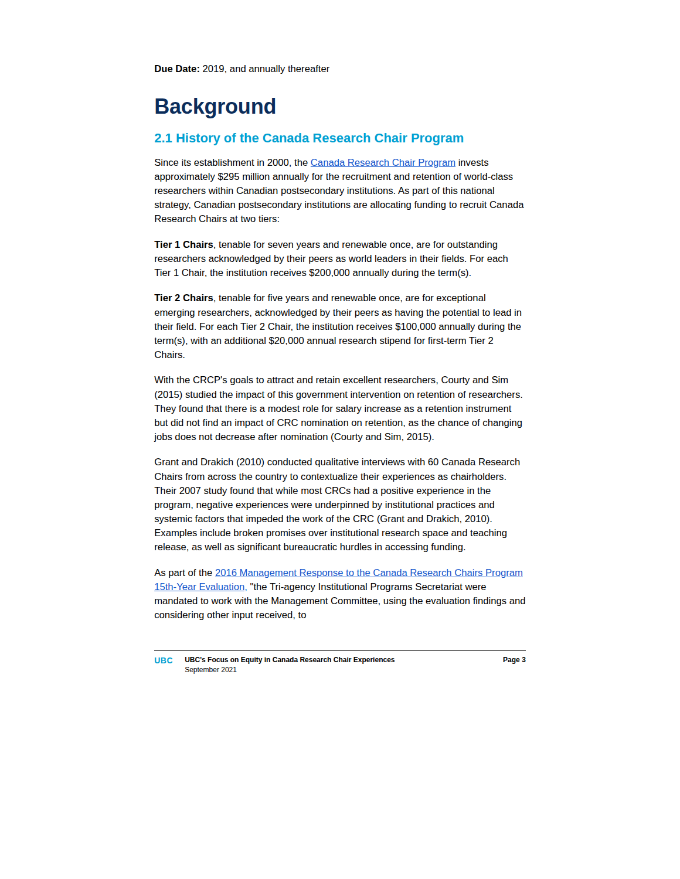Due Date: 2019, and annually thereafter
Background
2.1 History of the Canada Research Chair Program
Since its establishment in 2000, the Canada Research Chair Program invests approximately $295 million annually for the recruitment and retention of world-class researchers within Canadian postsecondary institutions. As part of this national strategy, Canadian postsecondary institutions are allocating funding to recruit Canada Research Chairs at two tiers:
Tier 1 Chairs, tenable for seven years and renewable once, are for outstanding researchers acknowledged by their peers as world leaders in their fields. For each Tier 1 Chair, the institution receives $200,000 annually during the term(s).
Tier 2 Chairs, tenable for five years and renewable once, are for exceptional emerging researchers, acknowledged by their peers as having the potential to lead in their field. For each Tier 2 Chair, the institution receives $100,000 annually during the term(s), with an additional $20,000 annual research stipend for first-term Tier 2 Chairs.
With the CRCP's goals to attract and retain excellent researchers, Courty and Sim (2015) studied the impact of this government intervention on retention of researchers. They found that there is a modest role for salary increase as a retention instrument but did not find an impact of CRC nomination on retention, as the chance of changing jobs does not decrease after nomination (Courty and Sim, 2015).
Grant and Drakich (2010) conducted qualitative interviews with 60 Canada Research Chairs from across the country to contextualize their experiences as chairholders. Their 2007 study found that while most CRCs had a positive experience in the program, negative experiences were underpinned by institutional practices and systemic factors that impeded the work of the CRC (Grant and Drakich, 2010). Examples include broken promises over institutional research space and teaching release, as well as significant bureaucratic hurdles in accessing funding.
As part of the 2016 Management Response to the Canada Research Chairs Program 15th-Year Evaluation, "the Tri-agency Institutional Programs Secretariat were mandated to work with the Management Committee, using the evaluation findings and considering other input received, to
UBC
UBC's Focus on Equity in Canada Research Chair ExperiencesSeptember 2021
Page 3